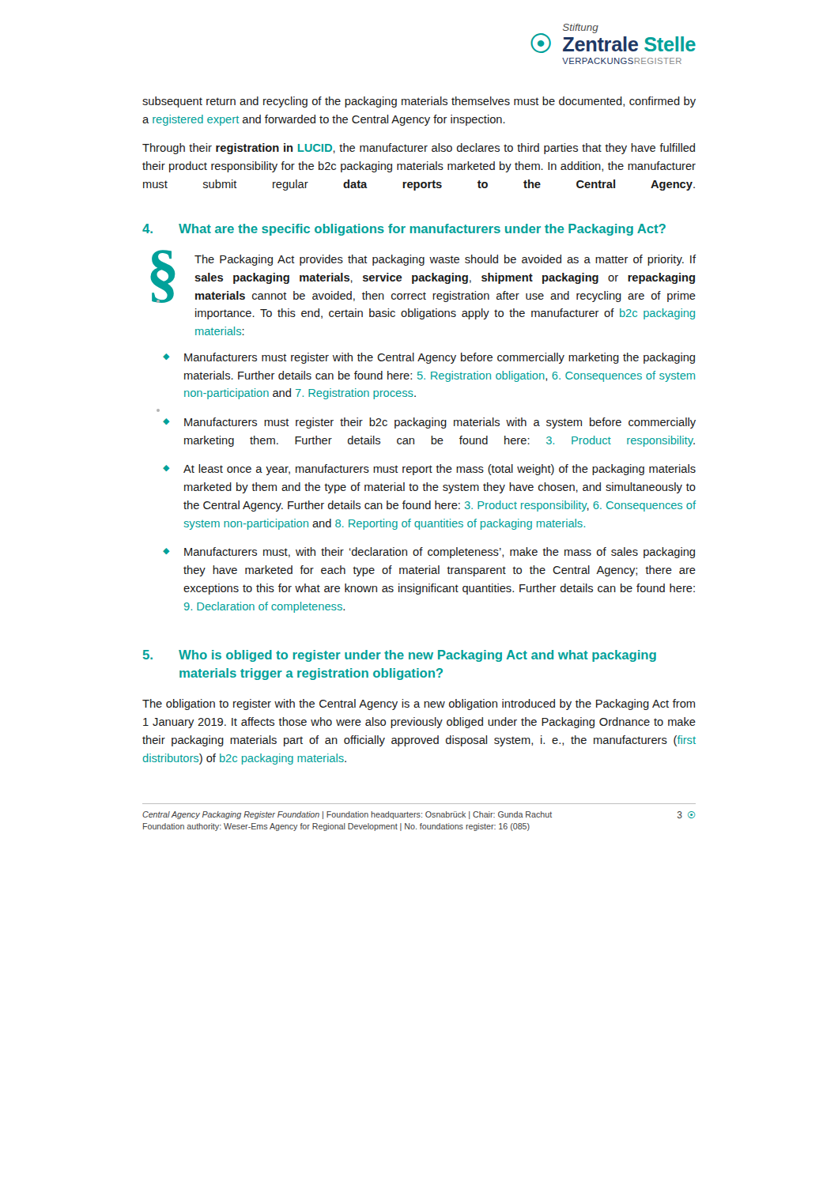⦿
Stiftung
Zentrale Stelle
VERPACKUNGSREGISTER
subsequent return and recycling of the packaging materials themselves must be documented, confirmed by a registered expert and forwarded to the Central Agency for inspection.
Through their registration in LUCID, the manufacturer also declares to third parties that they have fulfilled their product responsibility for the b2c packaging materials marketed by them. In addition, the manufacturer must submit regular data reports to the Central Agency.
4. What are the specific obligations for manufacturers under the Packaging Act?
§
The Packaging Act provides that packaging waste should be avoided as a matter of priority. If sales packaging materials, service packaging, shipment packaging or repackaging materials cannot be avoided, then correct registration after use and recycling are of prime importance. To this end, certain basic obligations apply to the manufacturer of b2c packaging materials:
Manufacturers must register with the Central Agency before commercially marketing the packaging materials. Further details can be found here: 5. Registration obligation, 6. Consequences of system non-participation and 7. Registration process.
Manufacturers must register their b2c packaging materials with a system before commercially marketing them. Further details can be found here: 3. Product responsibility.
At least once a year, manufacturers must report the mass (total weight) of the packaging materials marketed by them and the type of material to the system they have chosen, and simultaneously to the Central Agency. Further details can be found here: 3. Product responsibility, 6. Consequences of system non-participation and 8. Reporting of quantities of packaging materials.
Manufacturers must, with their ‘declaration of completeness’, make the mass of sales packaging they have marketed for each type of material transparent to the Central Agency; there are exceptions to this for what are known as insignificant quantities. Further details can be found here: 9. Declaration of completeness.
5. Who is obliged to register under the new Packaging Act and what packaging materials trigger a registration obligation?
The obligation to register with the Central Agency is a new obligation introduced by the Packaging Act from 1 January 2019. It affects those who were also previously obliged under the Packaging Ordnance to make their packaging materials part of an officially approved disposal system, i. e., the manufacturers (first distributors) of b2c packaging materials.
Central Agency Packaging Register Foundation | Foundation headquarters: Osnabrück | Chair: Gunda Rachut
Foundation authority: Weser-Ems Agency for Regional Development | No. foundations register: 16 (085)
3⦿